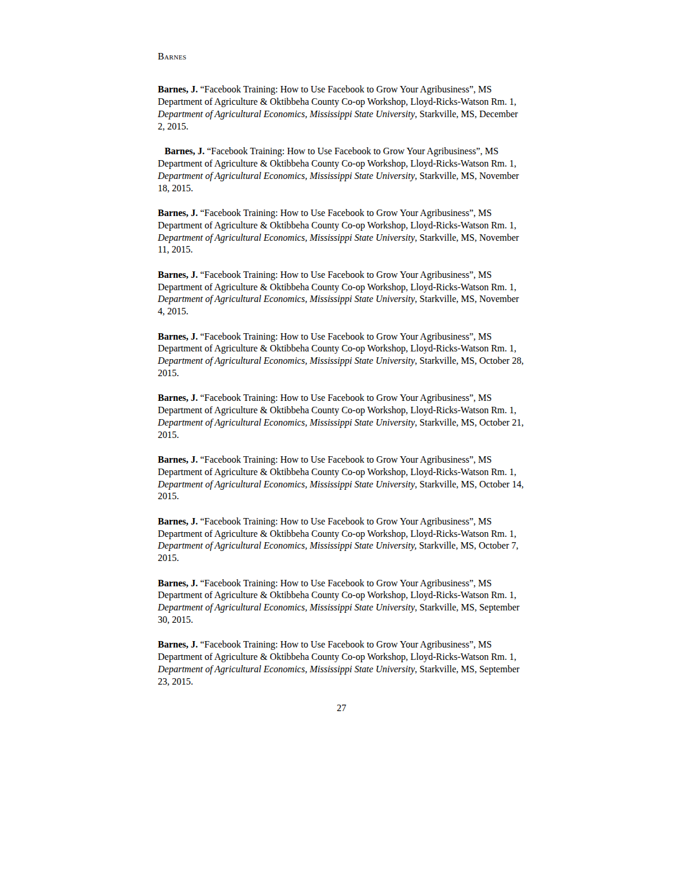Barnes
Barnes, J. “Facebook Training: How to Use Facebook to Grow Your Agribusiness”, MS Department of Agriculture & Oktibbeha County Co-op Workshop, Lloyd-Ricks-Watson Rm. 1, Department of Agricultural Economics, Mississippi State University, Starkville, MS, December 2, 2015.
Barnes, J. “Facebook Training: How to Use Facebook to Grow Your Agribusiness”, MS Department of Agriculture & Oktibbeha County Co-op Workshop, Lloyd-Ricks-Watson Rm. 1, Department of Agricultural Economics, Mississippi State University, Starkville, MS, November 18, 2015.
Barnes, J. “Facebook Training: How to Use Facebook to Grow Your Agribusiness”, MS Department of Agriculture & Oktibbeha County Co-op Workshop, Lloyd-Ricks-Watson Rm. 1, Department of Agricultural Economics, Mississippi State University, Starkville, MS, November 11, 2015.
Barnes, J. “Facebook Training: How to Use Facebook to Grow Your Agribusiness”, MS Department of Agriculture & Oktibbeha County Co-op Workshop, Lloyd-Ricks-Watson Rm. 1, Department of Agricultural Economics, Mississippi State University, Starkville, MS, November 4, 2015.
Barnes, J. “Facebook Training: How to Use Facebook to Grow Your Agribusiness”, MS Department of Agriculture & Oktibbeha County Co-op Workshop, Lloyd-Ricks-Watson Rm. 1, Department of Agricultural Economics, Mississippi State University, Starkville, MS, October 28, 2015.
Barnes, J. “Facebook Training: How to Use Facebook to Grow Your Agribusiness”, MS Department of Agriculture & Oktibbeha County Co-op Workshop, Lloyd-Ricks-Watson Rm. 1, Department of Agricultural Economics, Mississippi State University, Starkville, MS, October 21, 2015.
Barnes, J. “Facebook Training: How to Use Facebook to Grow Your Agribusiness”, MS Department of Agriculture & Oktibbeha County Co-op Workshop, Lloyd-Ricks-Watson Rm. 1, Department of Agricultural Economics, Mississippi State University, Starkville, MS, October 14, 2015.
Barnes, J. “Facebook Training: How to Use Facebook to Grow Your Agribusiness”, MS Department of Agriculture & Oktibbeha County Co-op Workshop, Lloyd-Ricks-Watson Rm. 1, Department of Agricultural Economics, Mississippi State University, Starkville, MS, October 7, 2015.
Barnes, J. “Facebook Training: How to Use Facebook to Grow Your Agribusiness”, MS Department of Agriculture & Oktibbeha County Co-op Workshop, Lloyd-Ricks-Watson Rm. 1, Department of Agricultural Economics, Mississippi State University, Starkville, MS, September 30, 2015.
Barnes, J. “Facebook Training: How to Use Facebook to Grow Your Agribusiness”, MS Department of Agriculture & Oktibbeha County Co-op Workshop, Lloyd-Ricks-Watson Rm. 1, Department of Agricultural Economics, Mississippi State University, Starkville, MS, September 23, 2015.
27